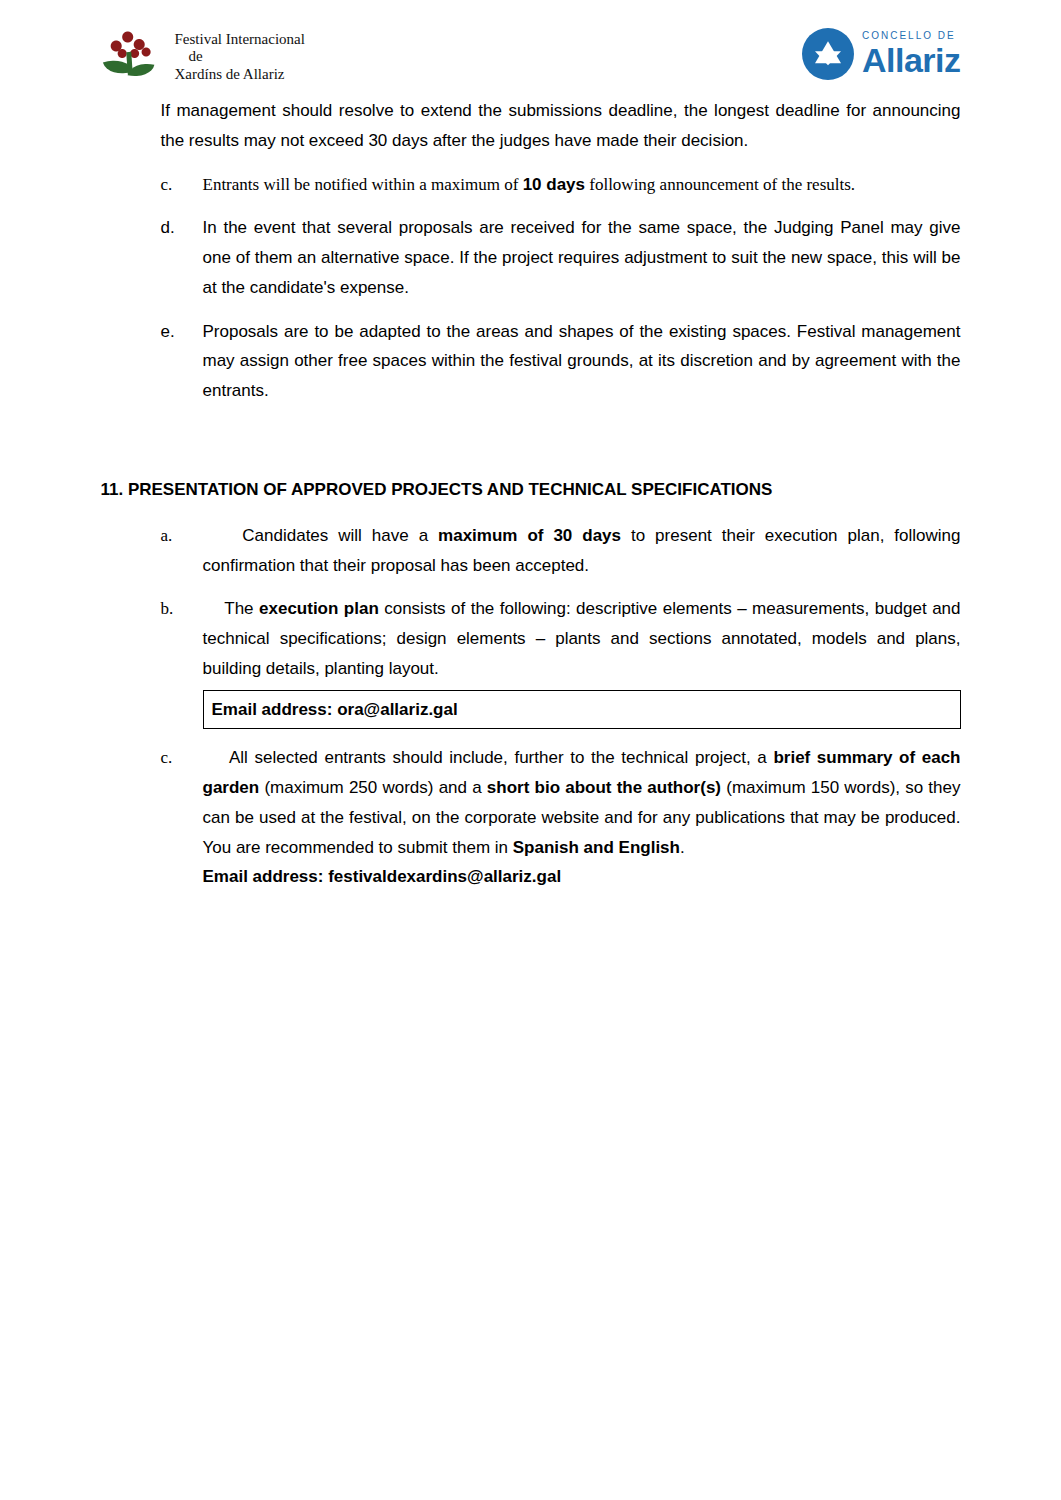Festival Internacional de Xardíns de Allariz
Concello de Allariz
If management should resolve to extend the submissions deadline, the longest deadline for announcing the results may not exceed 30 days after the judges have made their decision.
c. Entrants will be notified within a maximum of 10 days following announcement of the results.
d. In the event that several proposals are received for the same space, the Judging Panel may give one of them an alternative space. If the project requires adjustment to suit the new space, this will be at the candidate's expense.
e. Proposals are to be adapted to the areas and shapes of the existing spaces. Festival management may assign other free spaces within the festival grounds, at its discretion and by agreement with the entrants.
11. PRESENTATION OF APPROVED PROJECTS AND TECHNICAL SPECIFICATIONS
a. Candidates will have a maximum of 30 days to present their execution plan, following confirmation that their proposal has been accepted.
b. The execution plan consists of the following: descriptive elements – measurements, budget and technical specifications; design elements – plants and sections annotated, models and plans, building details, planting layout. Email address: ora@allariz.gal
c. All selected entrants should include, further to the technical project, a brief summary of each garden (maximum 250 words) and a short bio about the author(s) (maximum 150 words), so they can be used at the festival, on the corporate website and for any publications that may be produced. You are recommended to submit them in Spanish and English.
Email address: festivaldexardins@allariz.gal